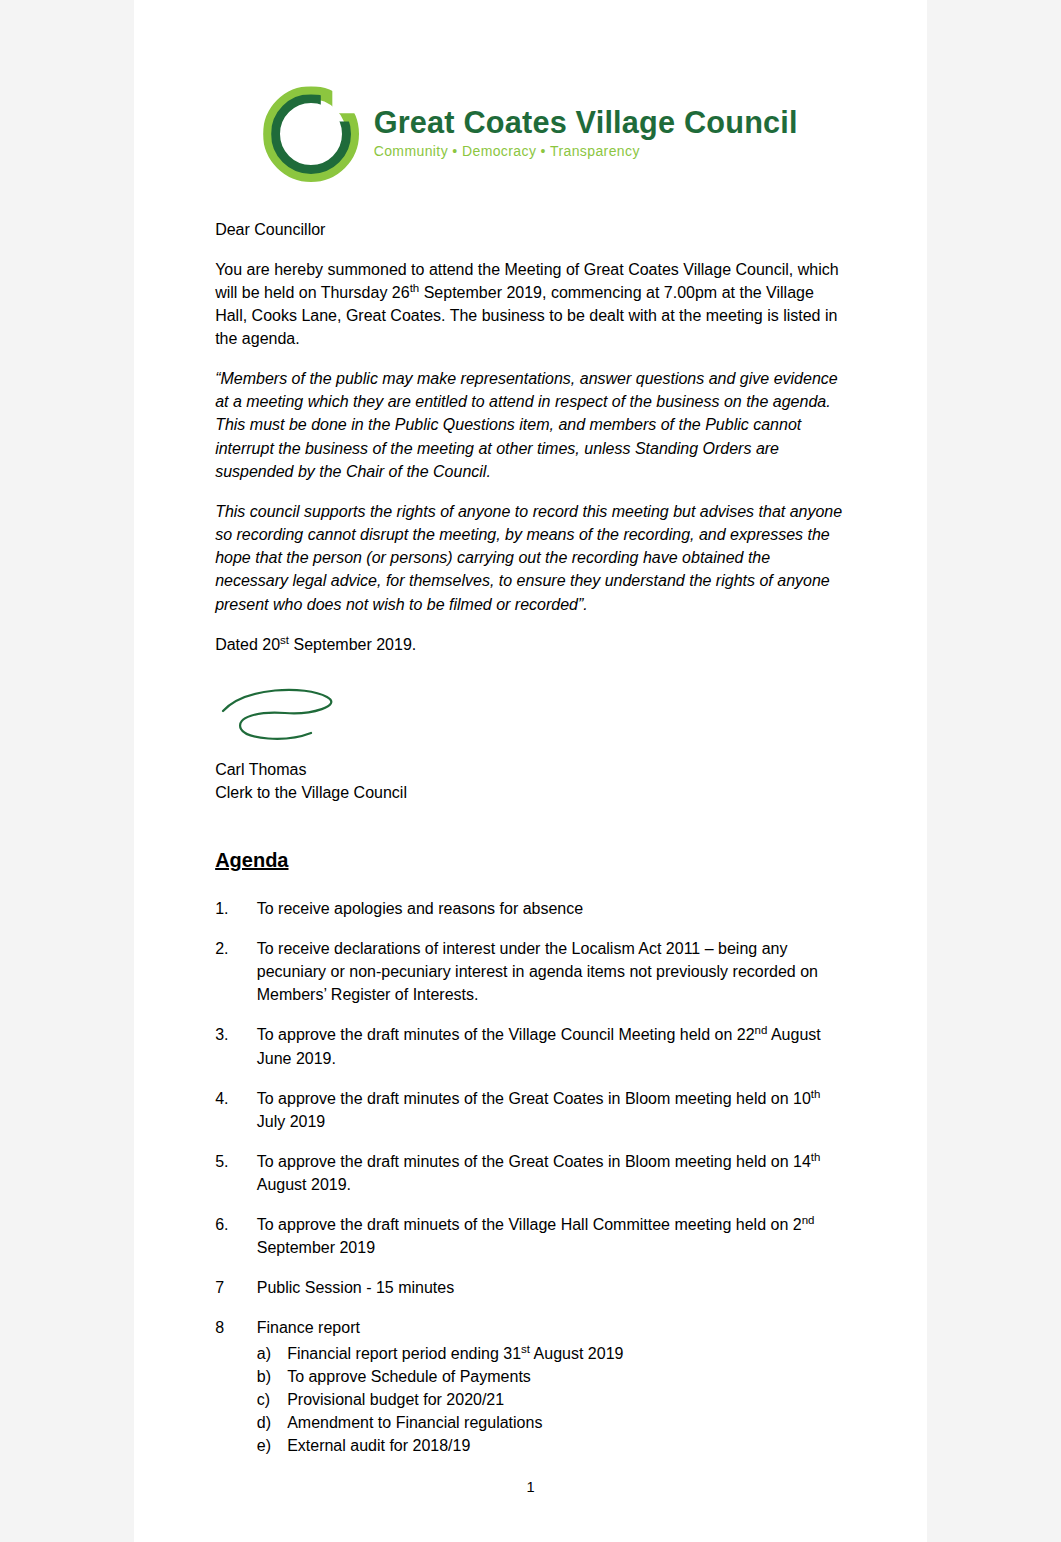Great Coates Village Council
Community • Democracy • Transparency
Dear Councillor
You are hereby summoned to attend the Meeting of Great Coates Village Council, which will be held on Thursday 26th September 2019, commencing at 7.00pm at the Village Hall, Cooks Lane, Great Coates. The business to be dealt with at the meeting is listed in the agenda.
“Members of the public may make representations, answer questions and give evidence at a meeting which they are entitled to attend in respect of the business on the agenda. This must be done in the Public Questions item, and members of the Public cannot interrupt the business of the meeting at other times, unless Standing Orders are suspended by the Chair of the Council.
This council supports the rights of anyone to record this meeting but advises that anyone so recording cannot disrupt the meeting, by means of the recording, and expresses the hope that the person (or persons) carrying out the recording have obtained the necessary legal advice, for themselves, to ensure they understand the rights of anyone present who does not wish to be filmed or recorded”.
Dated 20st September 2019.
Carl Thomas
Clerk to the Village Council
Agenda
1. To receive apologies and reasons for absence
2. To receive declarations of interest under the Localism Act 2011 – being any pecuniary or non-pecuniary interest in agenda items not previously recorded on Members’ Register of Interests.
3. To approve the draft minutes of the Village Council Meeting held on 22nd August June 2019.
4. To approve the draft minutes of the Great Coates in Bloom meeting held on 10th July 2019
5. To approve the draft minutes of the Great Coates in Bloom meeting held on 14th August 2019.
6. To approve the draft minuets of the Village Hall Committee meeting held on 2nd September 2019
7 Public Session - 15 minutes
8 Finance report
a) Financial report period ending 31st August 2019
b) To approve Schedule of Payments
c) Provisional budget for 2020/21
d) Amendment to Financial regulations
e) External audit for 2018/19
1